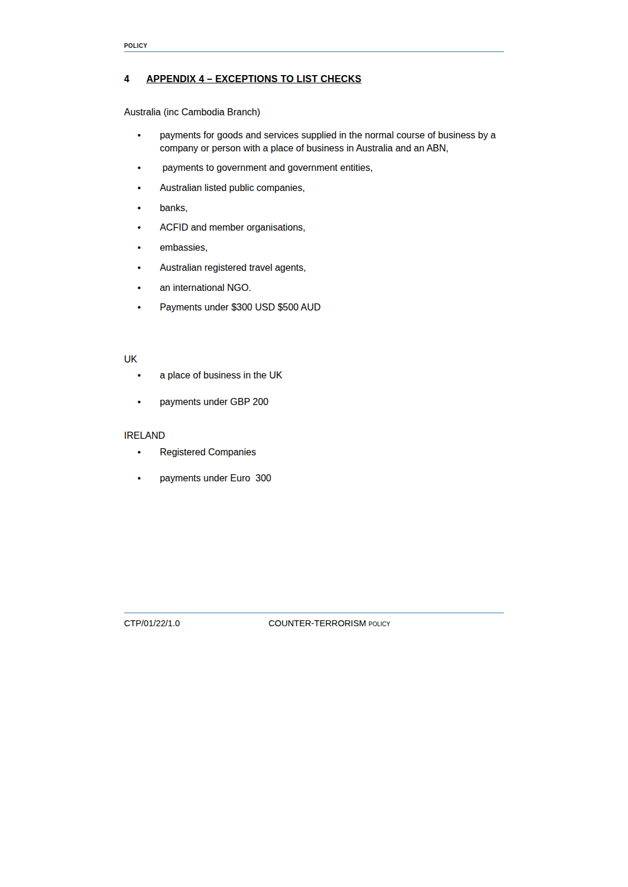Policy
4 APPENDIX 4 – EXCEPTIONS TO LIST CHECKS
Australia (inc Cambodia Branch)
payments for goods and services supplied in the normal course of business by a company or person with a place of business in Australia and an ABN,
payments to government and government entities,
Australian listed public companies,
banks,
ACFID and member organisations,
embassies,
Australian registered travel agents,
an international NGO.
Payments under $300 USD $500 AUD
UK
a place of business in the UK
payments under GBP 200
IRELAND
Registered Companies
payments under Euro 300
CTP/01/22/1.0
COUNTER-TERRORISM Policy